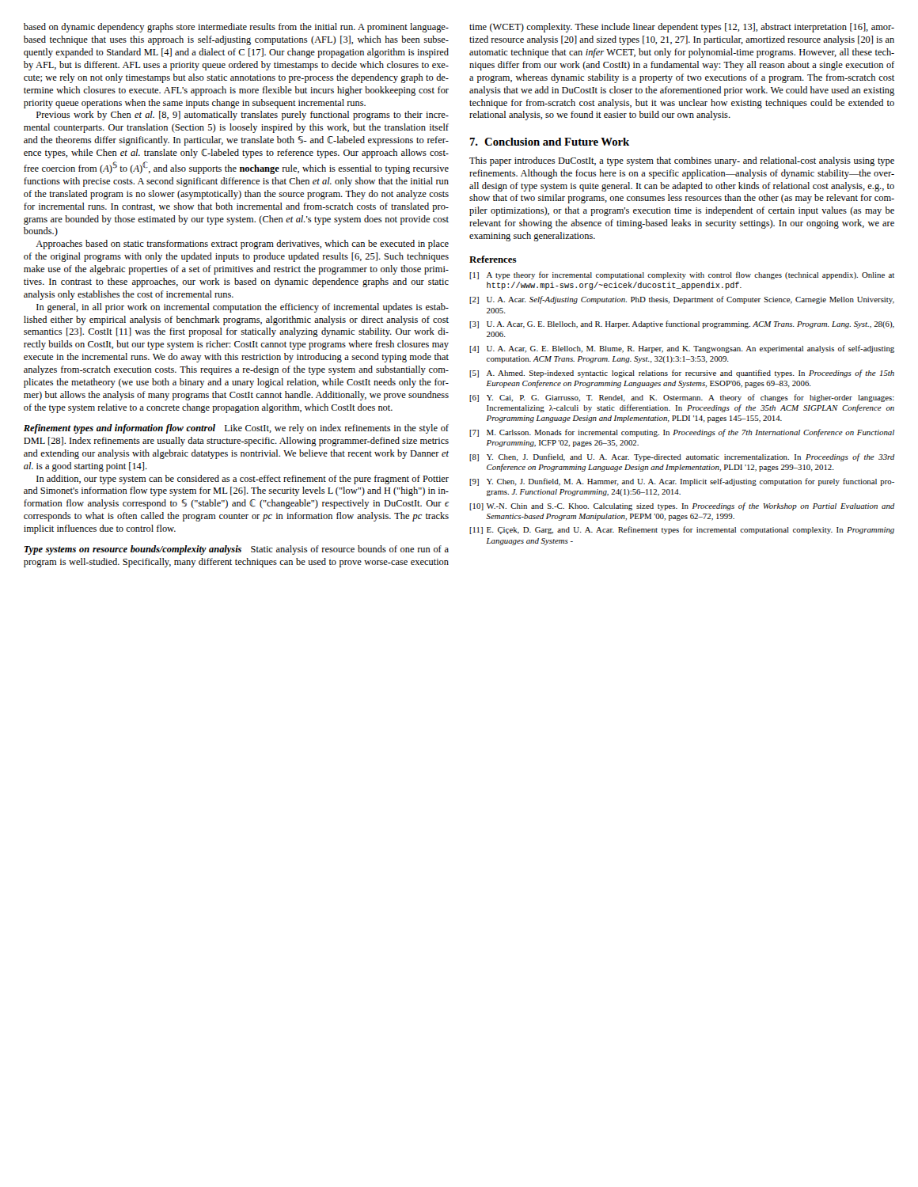based on dynamic dependency graphs store intermediate results from the initial run. A prominent language-based technique that uses this approach is self-adjusting computations (AFL) [3], which has been subsequently expanded to Standard ML [4] and a dialect of C [17]. Our change propagation algorithm is inspired by AFL, but is different. AFL uses a priority queue ordered by timestamps to decide which closures to execute; we rely on not only timestamps but also static annotations to pre-process the dependency graph to determine which closures to execute. AFL's approach is more flexible but incurs higher bookkeeping cost for priority queue operations when the same inputs change in subsequent incremental runs.
Previous work by Chen et al. [8, 9] automatically translates purely functional programs to their incremental counterparts. Our translation (Section 5) is loosely inspired by this work, but the translation itself and the theorems differ significantly. In particular, we translate both 𝕊- and ℂ-labeled expressions to reference types, while Chen et al. translate only ℂ-labeled types to reference types. Our approach allows cost-free coercion from (A)𝕊 to (A)ℂ, and also supports the nochange rule, which is essential to typing recursive functions with precise costs. A second significant difference is that Chen et al. only show that the initial run of the translated program is no slower (asymptotically) than the source program. They do not analyze costs for incremental runs. In contrast, we show that both incremental and from-scratch costs of translated programs are bounded by those estimated by our type system. (Chen et al.'s type system does not provide cost bounds.)
Approaches based on static transformations extract program derivatives, which can be executed in place of the original programs with only the updated inputs to produce updated results [6, 25]. Such techniques make use of the algebraic properties of a set of primitives and restrict the programmer to only those primitives. In contrast to these approaches, our work is based on dynamic dependence graphs and our static analysis only establishes the cost of incremental runs.
In general, in all prior work on incremental computation the efficiency of incremental updates is established either by empirical analysis of benchmark programs, algorithmic analysis or direct analysis of cost semantics [23]. CostIt [11] was the first proposal for statically analyzing dynamic stability. Our work directly builds on CostIt, but our type system is richer: CostIt cannot type programs where fresh closures may execute in the incremental runs. We do away with this restriction by introducing a second typing mode that analyzes from-scratch execution costs. This requires a re-design of the type system and substantially complicates the metatheory (we use both a binary and a unary logical relation, while CostIt needs only the former) but allows the analysis of many programs that CostIt cannot handle. Additionally, we prove soundness of the type system relative to a concrete change propagation algorithm, which CostIt does not.
Refinement types and information flow control Like CostIt, we rely on index refinements in the style of DML [28]. Index refinements are usually data structure-specific. Allowing programmer-defined size metrics and extending our analysis with algebraic datatypes is nontrivial. We believe that recent work by Danner et al. is a good starting point [14].
In addition, our type system can be considered as a cost-effect refinement of the pure fragment of Pottier and Simonet's information flow type system for ML [26]. The security levels L ("low") and H ("high") in information flow analysis correspond to 𝕊 ("stable") and ℂ ("changeable") respectively in DuCostIt. Our ϵ corresponds to what is often called the program counter or pc in information flow analysis. The pc tracks implicit influences due to control flow.
Type systems on resource bounds/complexity analysis Static analysis of resource bounds of one run of a program is well-studied. Specifically, many different techniques can be used to prove worse-case execution time (WCET) complexity. These include linear dependent types [12, 13], abstract interpretation [16], amortized resource analysis [20] and sized types [10, 21, 27]. In particular, amortized resource analysis [20] is an automatic technique that can infer WCET, but only for polynomial-time programs. However, all these techniques differ from our work (and CostIt) in a fundamental way: They all reason about a single execution of a program, whereas dynamic stability is a property of two executions of a program. The from-scratch cost analysis that we add in DuCostIt is closer to the aforementioned prior work. We could have used an existing technique for from-scratch cost analysis, but it was unclear how existing techniques could be extended to relational analysis, so we found it easier to build our own analysis.
7. Conclusion and Future Work
This paper introduces DuCostIt, a type system that combines unary- and relational-cost analysis using type refinements. Although the focus here is on a specific application—analysis of dynamic stability—the overall design of type system is quite general. It can be adapted to other kinds of relational cost analysis, e.g., to show that of two similar programs, one consumes less resources than the other (as may be relevant for compiler optimizations), or that a program's execution time is independent of certain input values (as may be relevant for showing the absence of timing-based leaks in security settings). In our ongoing work, we are examining such generalizations.
References
[1] A type theory for incremental computational complexity with control flow changes (technical appendix). Online at http://www.mpi-sws.org/~ecicek/ducostit_appendix.pdf.
[2] U. A. Acar. Self-Adjusting Computation. PhD thesis, Department of Computer Science, Carnegie Mellon University, 2005.
[3] U. A. Acar, G. E. Blelloch, and R. Harper. Adaptive functional programming. ACM Trans. Program. Lang. Syst., 28(6), 2006.
[4] U. A. Acar, G. E. Blelloch, M. Blume, R. Harper, and K. Tangwongsan. An experimental analysis of self-adjusting computation. ACM Trans. Program. Lang. Syst., 32(1):3:1–3:53, 2009.
[5] A. Ahmed. Step-indexed syntactic logical relations for recursive and quantified types. In Proceedings of the 15th European Conference on Programming Languages and Systems, ESOP'06, pages 69–83, 2006.
[6] Y. Cai, P. G. Giarrusso, T. Rendel, and K. Ostermann. A theory of changes for higher-order languages: Incrementalizing λ-calculi by static differentiation. In Proceedings of the 35th ACM SIGPLAN Conference on Programming Language Design and Implementation, PLDI '14, pages 145–155, 2014.
[7] M. Carlsson. Monads for incremental computing. In Proceedings of the 7th International Conference on Functional Programming, ICFP '02, pages 26–35, 2002.
[8] Y. Chen, J. Dunfield, and U. A. Acar. Type-directed automatic incrementalization. In Proceedings of the 33rd Conference on Programming Language Design and Implementation, PLDI '12, pages 299–310, 2012.
[9] Y. Chen, J. Dunfield, M. A. Hammer, and U. A. Acar. Implicit self-adjusting computation for purely functional programs. J. Functional Programming, 24(1):56–112, 2014.
[10] W.-N. Chin and S.-C. Khoo. Calculating sized types. In Proceedings of the Workshop on Partial Evaluation and Semantics-based Program Manipulation, PEPM '00, pages 62–72, 1999.
[11] E. Çiçek, D. Garg, and U. A. Acar. Refinement types for incremental computational complexity. In Programming Languages and Systems -